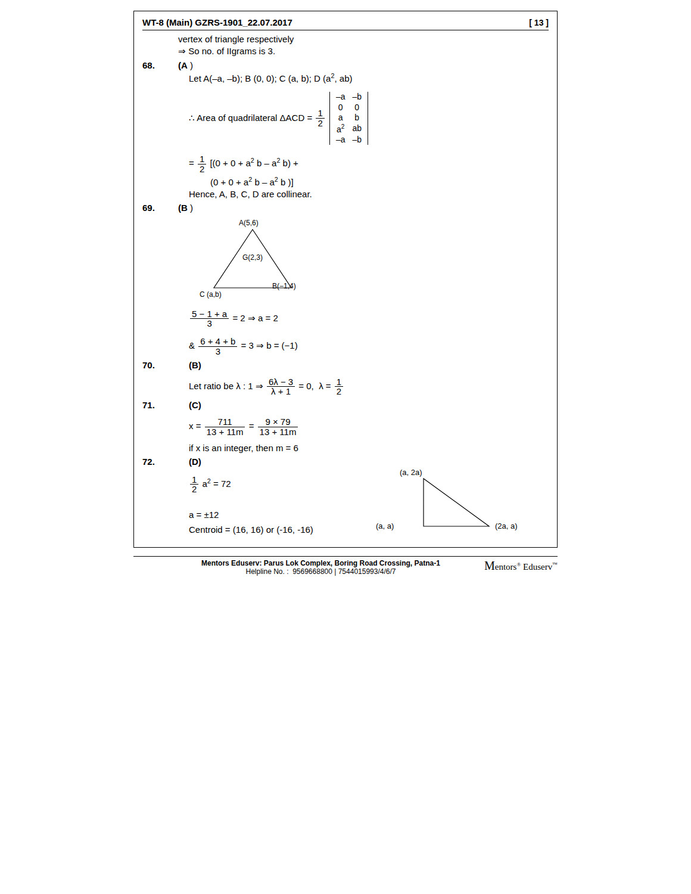WT-8 (Main) GZRS-1901_22.07.2017
[ 13 ]
vertex of triangle respectively
⇒ So no. of IIgrams is 3.
68. (A )
Let A(–a, –b); B (0, 0); C (a, b); D (a2, ab)
∴ Area of quadrilateral ΔACD = 12
| –a | –b |
| 0 | 0 |
| a | b |
| a 2 | ab |
| –a | –b |
= 12 [(0 + 0 + a2 b – a2 b) +
(0 + 0 + a2 b – a2 b )]
Hence, A, B, C, D are collinear.
69. (B )
A(5,6) G(2,3) C (a,b) B(−1,4)
5 − 1 + a 3 = 2 ⇒ a = 2
& 6 + 4 + b 3 = 3 ⇒ b = (−1)
70. (B)
Let ratio be λ : 1 ⇒ 6λ − 3 λ + 1 = 0, λ = 12
71. (C)
x = 71113 + 11m = 9 × 7913 + 11m
if x is an integer, then m = 6
72. (D)
(a, 2a) (a, a) (2a, a)
12 a2 = 72
a = ±12
Centroid = (16, 16) or (-16, -16)
Mentors Eduserv: Parus Lok Complex, Boring Road Crossing, Patna-1
Helpline No. : 9569668800 | 7544015993/4/6/7
Mentors® Eduserv™